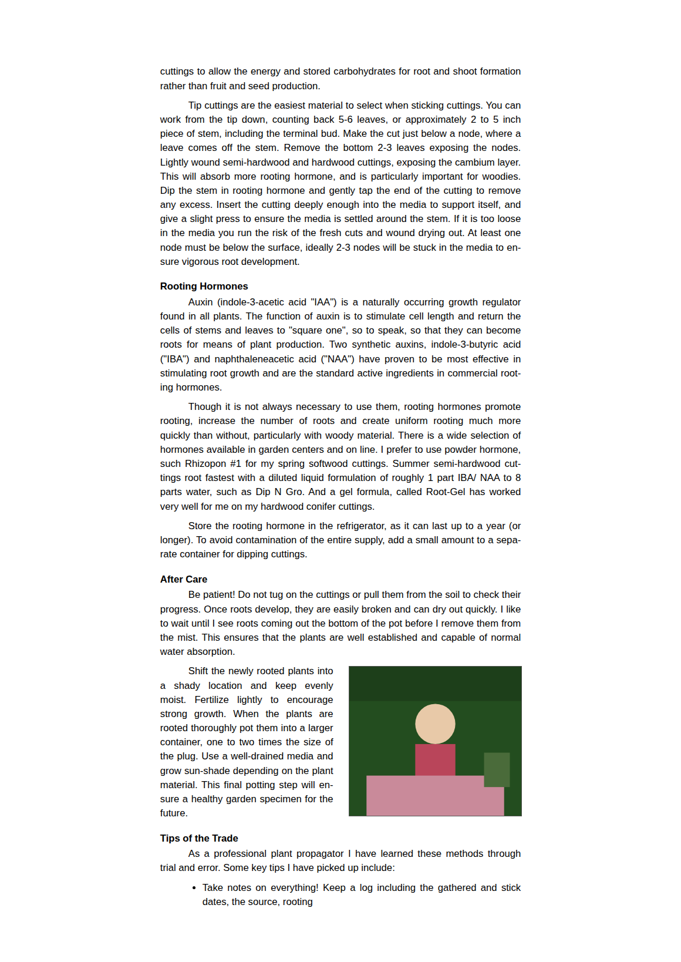cuttings to allow the energy and stored carbohydrates for root and shoot formation rather than fruit and seed production.
Tip cuttings are the easiest material to select when sticking cuttings. You can work from the tip down, counting back 5-6 leaves, or approximately 2 to 5 inch piece of stem, including the terminal bud. Make the cut just below a node, where a leave comes off the stem. Remove the bottom 2-3 leaves exposing the nodes. Lightly wound semi-hardwood and hardwood cuttings, exposing the cambium layer. This will absorb more rooting hormone, and is particularly important for woodies. Dip the stem in rooting hormone and gently tap the end of the cutting to remove any excess. Insert the cutting deeply enough into the media to support itself, and give a slight press to ensure the media is settled around the stem. If it is too loose in the media you run the risk of the fresh cuts and wound drying out. At least one node must be below the surface, ideally 2-3 nodes will be stuck in the media to ensure vigorous root development.
Rooting Hormones
Auxin (indole-3-acetic acid "IAA") is a naturally occurring growth regulator found in all plants. The function of auxin is to stimulate cell length and return the cells of stems and leaves to "square one", so to speak, so that they can become roots for means of plant production. Two synthetic auxins, indole-3-butyric acid ("IBA") and naphthaleneacetic acid ("NAA") have proven to be most effective in stimulating root growth and are the standard active ingredients in commercial rooting hormones.
Though it is not always necessary to use them, rooting hormones promote rooting, increase the number of roots and create uniform rooting much more quickly than without, particularly with woody material. There is a wide selection of hormones available in garden centers and on line. I prefer to use powder hormone, such Rhizopon #1 for my spring softwood cuttings. Summer semi-hardwood cuttings root fastest with a diluted liquid formulation of roughly 1 part IBA/ NAA to 8 parts water, such as Dip N Gro. And a gel formula, called Root-Gel has worked very well for me on my hardwood conifer cuttings.
Store the rooting hormone in the refrigerator, as it can last up to a year (or longer). To avoid contamination of the entire supply, add a small amount to a separate container for dipping cuttings.
After Care
Be patient! Do not tug on the cuttings or pull them from the soil to check their progress. Once roots develop, they are easily broken and can dry out quickly. I like to wait until I see roots coming out the bottom of the pot before I remove them from the mist. This ensures that the plants are well established and capable of normal water absorption.
Shift the newly rooted plants into a shady location and keep evenly moist. Fertilize lightly to encourage strong growth. When the plants are rooted thoroughly pot them into a larger container, one to two times the size of the plug. Use a well-drained media and grow sun-shade depending on the plant material. This final potting step will ensure a healthy garden specimen for the future.
Tips of the Trade
As a professional plant propagator I have learned these methods through trial and error. Some key tips I have picked up include:
Take notes on everything! Keep a log including the gathered and stick dates, the source, rooting